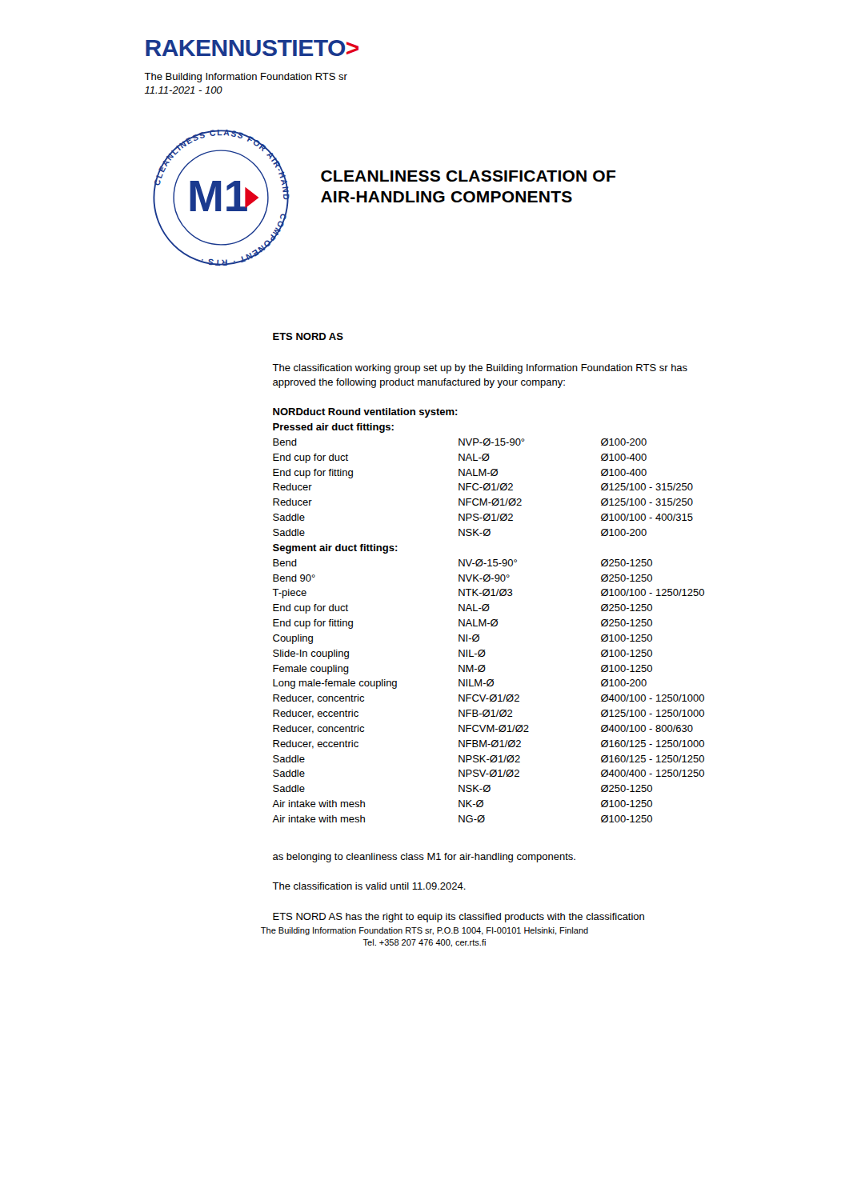RAKENNUSTIETO>
The Building Information Foundation RTS sr
11.11-2021 - 100
CLEANLINESS CLASS FOR AIR-HANDLING COMPONENT · RTS · M1
CLEANLINESS CLASSIFICATION OF
AIR-HANDLING COMPONENTS
ETS NORD AS
The classification working group set up by the Building Information Foundation RTS sr has approved the following product manufactured by your company:
| NORDduct Round ventilation system: |
| Pressed air duct fittings: |
| Bend | NVP-Ø-15-90° | Ø100-200 |
| End cup for duct | NAL-Ø | Ø100-400 |
| End cup for fitting | NALM-Ø | Ø100-400 |
| Reducer | NFC-Ø1/Ø2 | Ø125/100 - 315/250 |
| Reducer | NFCM-Ø1/Ø2 | Ø125/100 - 315/250 |
| Saddle | NPS-Ø1/Ø2 | Ø100/100 - 400/315 |
| Saddle | NSK-Ø | Ø100-200 |
| Segment air duct fittings: |
| Bend | NV-Ø-15-90° | Ø250-1250 |
| Bend 90° | NVK-Ø-90° | Ø250-1250 |
| T-piece | NTK-Ø1/Ø3 | Ø100/100 - 1250/1250 |
| End cup for duct | NAL-Ø | Ø250-1250 |
| End cup for fitting | NALM-Ø | Ø250-1250 |
| Coupling | NI-Ø | Ø100-1250 |
| Slide-In coupling | NIL-Ø | Ø100-1250 |
| Female coupling | NM-Ø | Ø100-1250 |
| Long male-female coupling | NILM-Ø | Ø100-200 |
| Reducer, concentric | NFCV-Ø1/Ø2 | Ø400/100 - 1250/1000 |
| Reducer, eccentric | NFB-Ø1/Ø2 | Ø125/100 - 1250/1000 |
| Reducer, concentric | NFCVM-Ø1/Ø2 | Ø400/100 - 800/630 |
| Reducer, eccentric | NFBM-Ø1/Ø2 | Ø160/125 - 1250/1000 |
| Saddle | NPSK-Ø1/Ø2 | Ø160/125 - 1250/1250 |
| Saddle | NPSV-Ø1/Ø2 | Ø400/400 - 1250/1250 |
| Saddle | NSK-Ø | Ø250-1250 |
| Air intake with mesh | NK-Ø | Ø100-1250 |
| Air intake with mesh | NG-Ø | Ø100-1250 |
as belonging to cleanliness class M1 for air-handling components.
The classification is valid until 11.09.2024.
ETS NORD AS has the right to equip its classified products with the classification
The Building Information Foundation RTS sr, P.O.B 1004, FI-00101 Helsinki, Finland
Tel. +358 207 476 400, cer.rts.fi